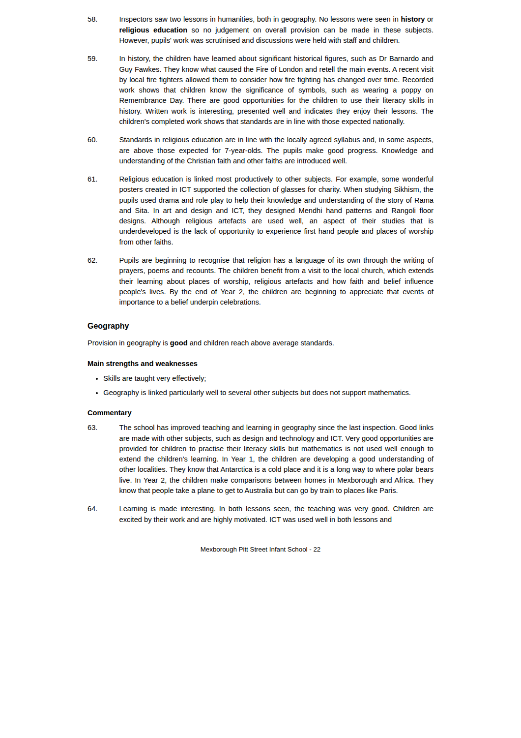58.
Inspectors saw two lessons in humanities, both in geography. No lessons were seen in history or religious education so no judgement on overall provision can be made in these subjects. However, pupils' work was scrutinised and discussions were held with staff and children.
59.
In history, the children have learned about significant historical figures, such as Dr Barnardo and Guy Fawkes. They know what caused the Fire of London and retell the main events. A recent visit by local fire fighters allowed them to consider how fire fighting has changed over time. Recorded work shows that children know the significance of symbols, such as wearing a poppy on Remembrance Day. There are good opportunities for the children to use their literacy skills in history. Written work is interesting, presented well and indicates they enjoy their lessons. The children's completed work shows that standards are in line with those expected nationally.
60.
Standards in religious education are in line with the locally agreed syllabus and, in some aspects, are above those expected for 7-year-olds. The pupils make good progress. Knowledge and understanding of the Christian faith and other faiths are introduced well.
61.
Religious education is linked most productively to other subjects. For example, some wonderful posters created in ICT supported the collection of glasses for charity. When studying Sikhism, the pupils used drama and role play to help their knowledge and understanding of the story of Rama and Sita. In art and design and ICT, they designed Mendhi hand patterns and Rangoli floor designs. Although religious artefacts are used well, an aspect of their studies that is underdeveloped is the lack of opportunity to experience first hand people and places of worship from other faiths.
62.
Pupils are beginning to recognise that religion has a language of its own through the writing of prayers, poems and recounts. The children benefit from a visit to the local church, which extends their learning about places of worship, religious artefacts and how faith and belief influence people's lives. By the end of Year 2, the children are beginning to appreciate that events of importance to a belief underpin celebrations.
Geography
Provision in geography is good and children reach above average standards.
Main strengths and weaknesses
Skills are taught very effectively;
Geography is linked particularly well to several other subjects but does not support mathematics.
Commentary
63.
The school has improved teaching and learning in geography since the last inspection. Good links are made with other subjects, such as design and technology and ICT. Very good opportunities are provided for children to practise their literacy skills but mathematics is not used well enough to extend the children's learning. In Year 1, the children are developing a good understanding of other localities. They know that Antarctica is a cold place and it is a long way to where polar bears live. In Year 2, the children make comparisons between homes in Mexborough and Africa. They know that people take a plane to get to Australia but can go by train to places like Paris.
64.
Learning is made interesting. In both lessons seen, the teaching was very good. Children are excited by their work and are highly motivated. ICT was used well in both lessons and
Mexborough Pitt Street Infant School - 22